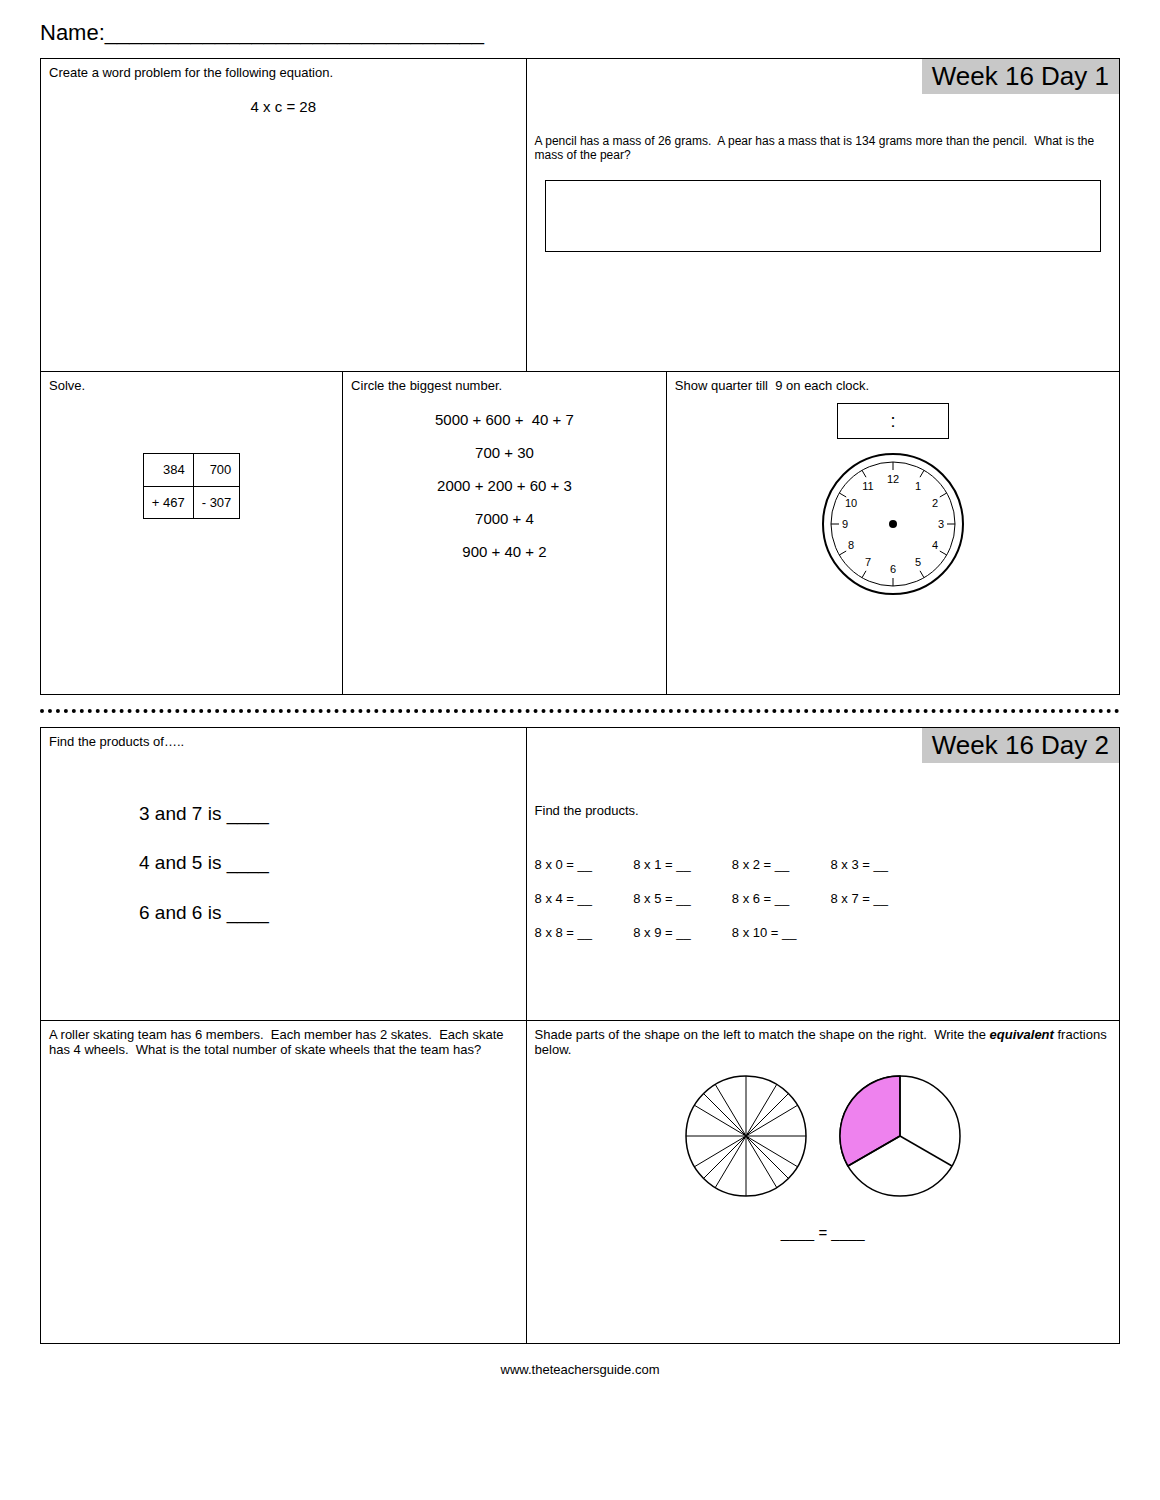Name:_______________________________
| Create a word problem for the following equation. 4 x c = 28 | Week 16 Day 1 A pencil has a mass of 26 grams. A pear has a mass that is 134 grams more than the pencil. What is the mass of the pear? |
| Solve. / 384 / 700 / / + 467 / - 307 / | Circle the biggest number. 5000 + 600 + 40 + 7 700 + 30 2000 + 200 + 60 + 3 7000 + 4 900 + 40 + 2 | Show quarter till 9 on each clock. : 12 1 2 3 4 5 6 7 8 9 10 11 |
| Find the products of….. 3 and 7 is ____ 4 and 5 is ____ 6 and 6 is ____ | Week 16 Day 2 Find the products. 8 x 0 = __ 8 x 1 = __ 8 x 2 = __ 8 x 3 = __ 8 x 4 = __ 8 x 5 = __ 8 x 6 = __ 8 x 7 = __ 8 x 8 = __ 8 x 9 = __ 8 x 10 = __ |
| A roller skating team has 6 members. Each member has 2 skates. Each skate has 4 wheels. What is the total number of skate wheels that the team has? | Shade parts of the shape on the left to match the shape on the right. Write the equivalent fractions below. ____ = ____ |
www.theteachersguide.com